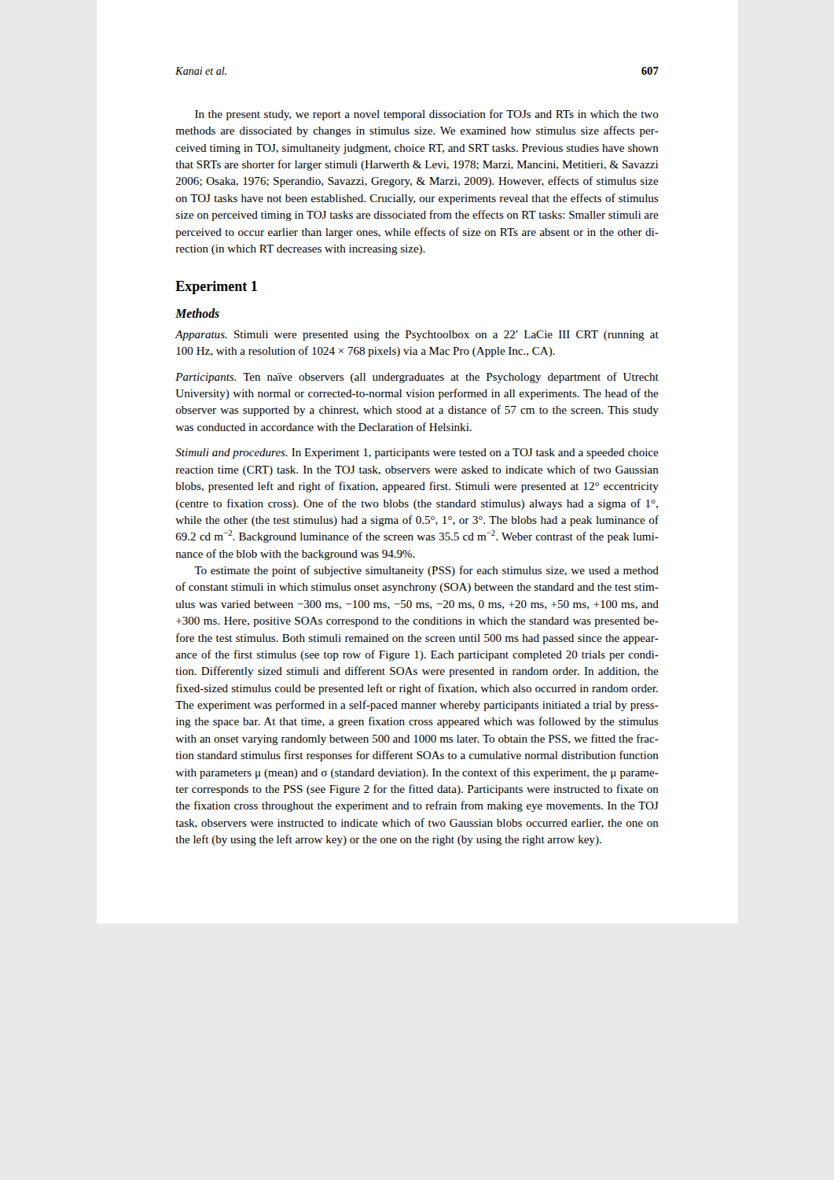Kanai et al. 607
In the present study, we report a novel temporal dissociation for TOJs and RTs in which the two methods are dissociated by changes in stimulus size. We examined how stimulus size affects perceived timing in TOJ, simultaneity judgment, choice RT, and SRT tasks. Previous studies have shown that SRTs are shorter for larger stimuli (Harwerth & Levi, 1978; Marzi, Mancini, Metitieri, & Savazzi 2006; Osaka, 1976; Sperandio, Savazzi, Gregory, & Marzi, 2009). However, effects of stimulus size on TOJ tasks have not been established. Crucially, our experiments reveal that the effects of stimulus size on perceived timing in TOJ tasks are dissociated from the effects on RT tasks: Smaller stimuli are perceived to occur earlier than larger ones, while effects of size on RTs are absent or in the other direction (in which RT decreases with increasing size).
Experiment 1
Methods
Apparatus. Stimuli were presented using the Psychtoolbox on a 22′ LaCie III CRT (running at 100 Hz, with a resolution of 1024 × 768 pixels) via a Mac Pro (Apple Inc., CA).
Participants. Ten naïve observers (all undergraduates at the Psychology department of Utrecht University) with normal or corrected-to-normal vision performed in all experiments. The head of the observer was supported by a chinrest, which stood at a distance of 57 cm to the screen. This study was conducted in accordance with the Declaration of Helsinki.
Stimuli and procedures. In Experiment 1, participants were tested on a TOJ task and a speeded choice reaction time (CRT) task. In the TOJ task, observers were asked to indicate which of two Gaussian blobs, presented left and right of fixation, appeared first. Stimuli were presented at 12° eccentricity (centre to fixation cross). One of the two blobs (the standard stimulus) always had a sigma of 1°, while the other (the test stimulus) had a sigma of 0.5°, 1°, or 3°. The blobs had a peak luminance of 69.2 cd m−2. Background luminance of the screen was 35.5 cd m−2. Weber contrast of the peak luminance of the blob with the background was 94.9%.
To estimate the point of subjective simultaneity (PSS) for each stimulus size, we used a method of constant stimuli in which stimulus onset asynchrony (SOA) between the standard and the test stimulus was varied between −300 ms, −100 ms, −50 ms, −20 ms, 0 ms, +20 ms, +50 ms, +100 ms, and +300 ms. Here, positive SOAs correspond to the conditions in which the standard was presented before the test stimulus. Both stimuli remained on the screen until 500 ms had passed since the appearance of the first stimulus (see top row of Figure 1). Each participant completed 20 trials per condition. Differently sized stimuli and different SOAs were presented in random order. In addition, the fixed-sized stimulus could be presented left or right of fixation, which also occurred in random order. The experiment was performed in a self-paced manner whereby participants initiated a trial by pressing the space bar. At that time, a green fixation cross appeared which was followed by the stimulus with an onset varying randomly between 500 and 1000 ms later. To obtain the PSS, we fitted the fraction standard stimulus first responses for different SOAs to a cumulative normal distribution function with parameters μ (mean) and σ (standard deviation). In the context of this experiment, the μ parameter corresponds to the PSS (see Figure 2 for the fitted data). Participants were instructed to fixate on the fixation cross throughout the experiment and to refrain from making eye movements. In the TOJ task, observers were instructed to indicate which of two Gaussian blobs occurred earlier, the one on the left (by using the left arrow key) or the one on the right (by using the right arrow key).